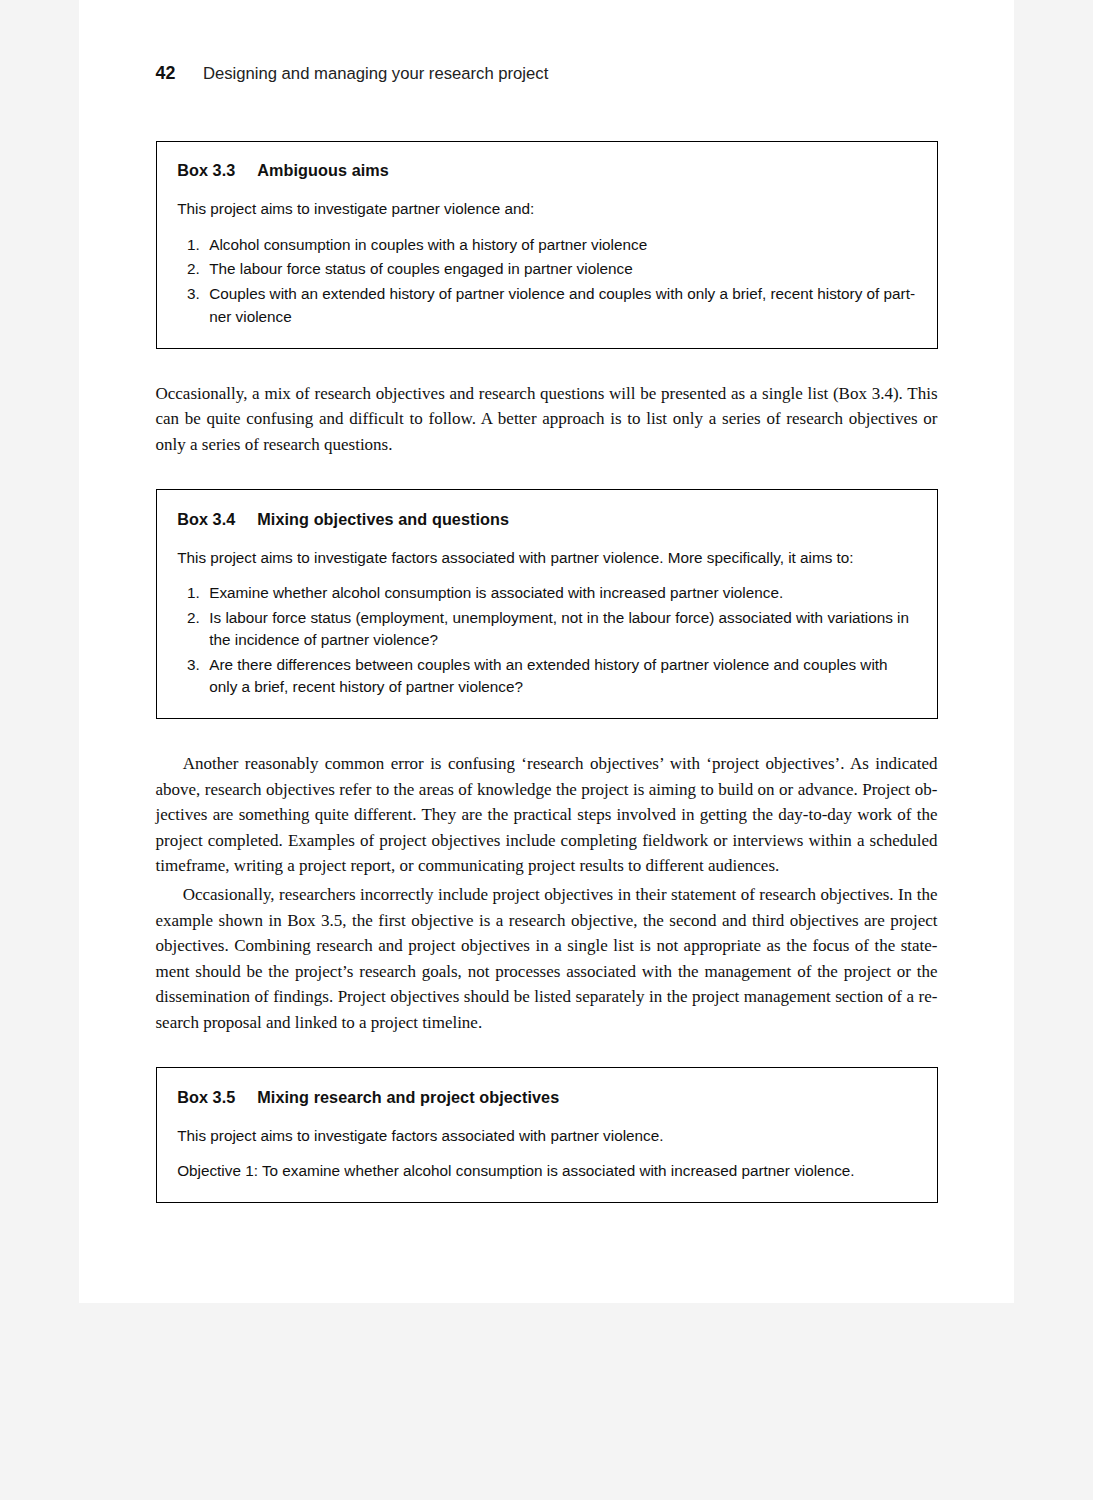42 Designing and managing your research project
Box 3.3 Ambiguous aims
This project aims to investigate partner violence and:
Alcohol consumption in couples with a history of partner violence
The labour force status of couples engaged in partner violence
Couples with an extended history of partner violence and couples with only a brief, recent history of partner violence
Occasionally, a mix of research objectives and research questions will be presented as a single list (Box 3.4). This can be quite confusing and difficult to follow. A better approach is to list only a series of research objectives or only a series of research questions.
Box 3.4 Mixing objectives and questions
This project aims to investigate factors associated with partner violence. More specifically, it aims to:
Examine whether alcohol consumption is associated with increased partner violence.
Is labour force status (employment, unemployment, not in the labour force) associated with variations in the incidence of partner violence?
Are there differences between couples with an extended history of partner violence and couples with only a brief, recent history of partner violence?
Another reasonably common error is confusing ‘research objectives’ with ‘project objectives’. As indicated above, research objectives refer to the areas of knowledge the project is aiming to build on or advance. Project objectives are something quite different. They are the practical steps involved in getting the day-to-day work of the project completed. Examples of project objectives include completing fieldwork or interviews within a scheduled timeframe, writing a project report, or communicating project results to different audiences.
Occasionally, researchers incorrectly include project objectives in their statement of research objectives. In the example shown in Box 3.5, the first objective is a research objective, the second and third objectives are project objectives. Combining research and project objectives in a single list is not appropriate as the focus of the statement should be the project’s research goals, not processes associated with the management of the project or the dissemination of findings. Project objectives should be listed separately in the project management section of a research proposal and linked to a project timeline.
Box 3.5 Mixing research and project objectives
This project aims to investigate factors associated with partner violence.
Objective 1: To examine whether alcohol consumption is associated with increased partner violence.